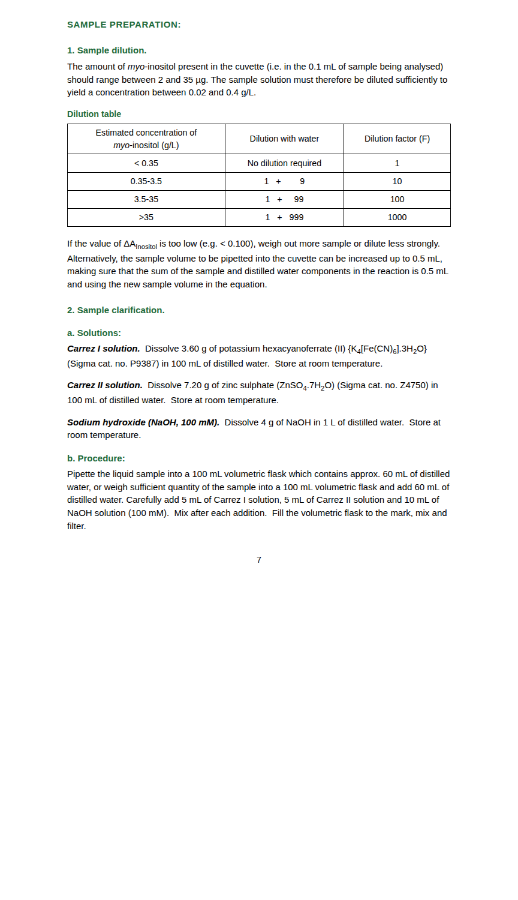Sample Preparation:
1. Sample dilution.
The amount of myo-inositol present in the cuvette (i.e. in the 0.1 mL of sample being analysed) should range between 2 and 35 µg. The sample solution must therefore be diluted sufficiently to yield a concentration between 0.02 and 0.4 g/L.
Dilution table
| Estimated concentration of myo -inositol (g/L) | Dilution with water | Dilution factor (F) |
| --- | --- | --- |
| < 0.35 | No dilution required | 1 |
| 0.35-3.5 | 1 + 9 | 10 |
| 3.5-35 | 1 + 99 | 100 |
| >35 | 1 + 999 | 1000 |
If the value of ΔAInositol is too low (e.g. < 0.100), weigh out more sample or dilute less strongly. Alternatively, the sample volume to be pipetted into the cuvette can be increased up to 0.5 mL, making sure that the sum of the sample and distilled water components in the reaction is 0.5 mL and using the new sample volume in the equation.
2. Sample clarification.
a. Solutions:
Carrez I solution. Dissolve 3.60 g of potassium hexacyanoferrate (II) {K4[Fe(CN)6].3H2O} (Sigma cat. no. P9387) in 100 mL of distilled water. Store at room temperature.
Carrez II solution. Dissolve 7.20 g of zinc sulphate (ZnSO4.7H2O) (Sigma cat. no. Z4750) in 100 mL of distilled water. Store at room temperature.
Sodium hydroxide (NaOH, 100 mM). Dissolve 4 g of NaOH in 1 L of distilled water. Store at room temperature.
b. Procedure:
Pipette the liquid sample into a 100 mL volumetric flask which contains approx. 60 mL of distilled water, or weigh sufficient quantity of the sample into a 100 mL volumetric flask and add 60 mL of distilled water. Carefully add 5 mL of Carrez I solution, 5 mL of Carrez II solution and 10 mL of NaOH solution (100 mM). Mix after each addition. Fill the volumetric flask to the mark, mix and filter.
7